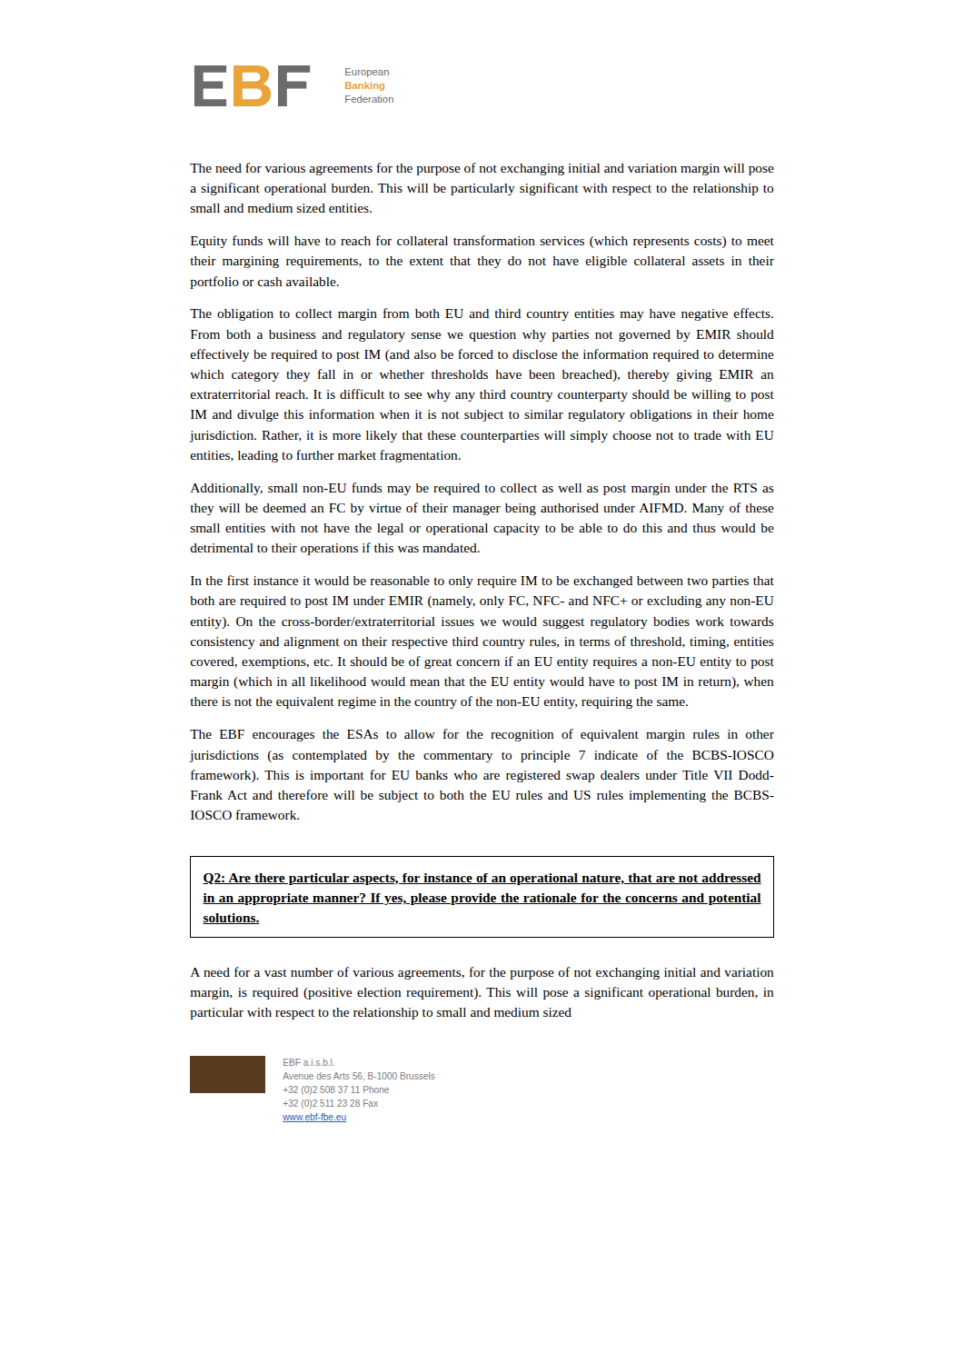European
Banking
Federation
The need for various agreements for the purpose of not exchanging initial and variation margin will pose a significant operational burden. This will be particularly significant with respect to the relationship to small and medium sized entities.
Equity funds will have to reach for collateral transformation services (which represents costs) to meet their margining requirements, to the extent that they do not have eligible collateral assets in their portfolio or cash available.
The obligation to collect margin from both EU and third country entities may have negative effects. From both a business and regulatory sense we question why parties not governed by EMIR should effectively be required to post IM (and also be forced to disclose the information required to determine which category they fall in or whether thresholds have been breached), thereby giving EMIR an extraterritorial reach. It is difficult to see why any third country counterparty should be willing to post IM and divulge this information when it is not subject to similar regulatory obligations in their home jurisdiction. Rather, it is more likely that these counterparties will simply choose not to trade with EU entities, leading to further market fragmentation.
Additionally, small non-EU funds may be required to collect as well as post margin under the RTS as they will be deemed an FC by virtue of their manager being authorised under AIFMD. Many of these small entities with not have the legal or operational capacity to be able to do this and thus would be detrimental to their operations if this was mandated.
In the first instance it would be reasonable to only require IM to be exchanged between two parties that both are required to post IM under EMIR (namely, only FC, NFC- and NFC+ or excluding any non-EU entity). On the cross-border/extraterritorial issues we would suggest regulatory bodies work towards consistency and alignment on their respective third country rules, in terms of threshold, timing, entities covered, exemptions, etc. It should be of great concern if an EU entity requires a non-EU entity to post margin (which in all likelihood would mean that the EU entity would have to post IM in return), when there is not the equivalent regime in the country of the non-EU entity, requiring the same.
The EBF encourages the ESAs to allow for the recognition of equivalent margin rules in other jurisdictions (as contemplated by the commentary to principle 7 indicate of the BCBS-IOSCO framework). This is important for EU banks who are registered swap dealers under Title VII Dodd-Frank Act and therefore will be subject to both the EU rules and US rules implementing the BCBS-IOSCO framework.
Q2: Are there particular aspects, for instance of an operational nature, that are not addressed in an appropriate manner? If yes, please provide the rationale for the concerns and potential solutions.
A need for a vast number of various agreements, for the purpose of not exchanging initial and variation margin, is required (positive election requirement). This will pose a significant operational burden, in particular with respect to the relationship to small and medium sized
EBF a.i.s.b.l.
Avenue des Arts 56, B-1000 Brussels
+32 (0)2 508 37 11 Phone
+32 (0)2 511 23 28 Fax
www.ebf-fbe.eu